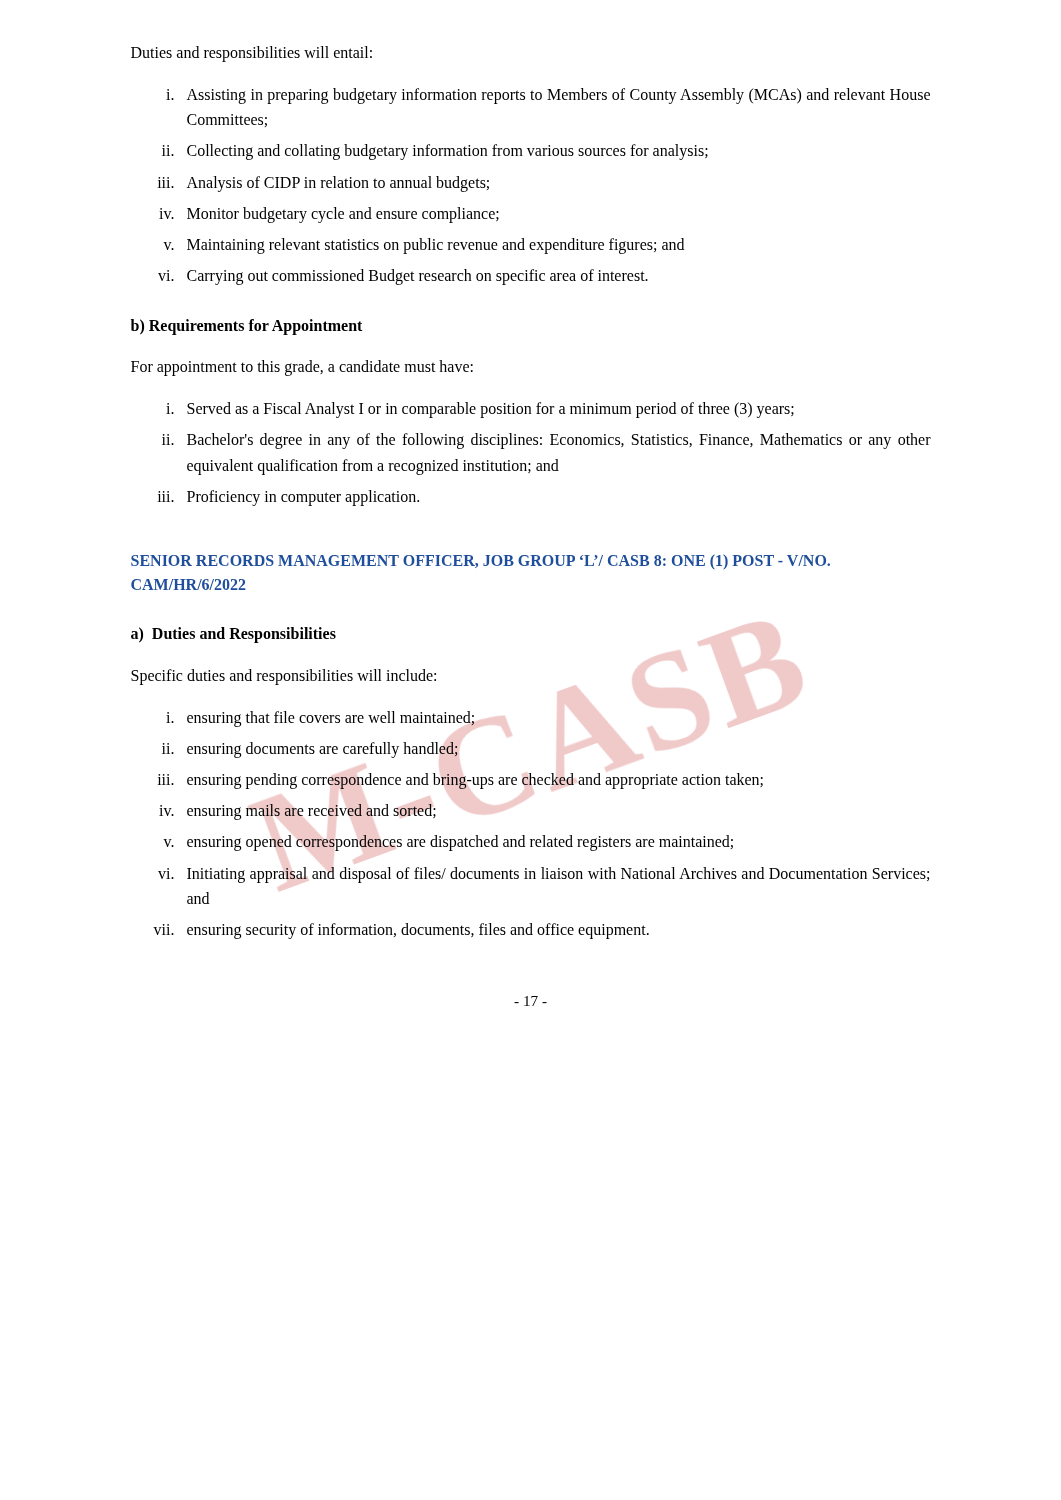M-CASB
Duties and responsibilities will entail:
Assisting in preparing budgetary information reports to Members of County Assembly (MCAs) and relevant House Committees;
Collecting and collating budgetary information from various sources for analysis;
Analysis of CIDP in relation to annual budgets;
Monitor budgetary cycle and ensure compliance;
Maintaining relevant statistics on public revenue and expenditure figures; and
Carrying out commissioned Budget research on specific area of interest.
b) Requirements for Appointment
For appointment to this grade, a candidate must have:
Served as a Fiscal Analyst I or in comparable position for a minimum period of three (3) years;
Bachelor's degree in any of the following disciplines: Economics, Statistics, Finance, Mathematics or any other equivalent qualification from a recognized institution; and
Proficiency in computer application.
SENIOR RECORDS MANAGEMENT OFFICER, JOB GROUP ‘L’/ CASB 8: ONE (1) POST - V/NO. CAM/HR/6/2022
a) Duties and Responsibilities
Specific duties and responsibilities will include:
ensuring that file covers are well maintained;
ensuring documents are carefully handled;
ensuring pending correspondence and bring-ups are checked and appropriate action taken;
ensuring mails are received and sorted;
ensuring opened correspondences are dispatched and related registers are maintained;
Initiating appraisal and disposal of files/ documents in liaison with National Archives and Documentation Services; and
ensuring security of information, documents, files and office equipment.
- 17 -